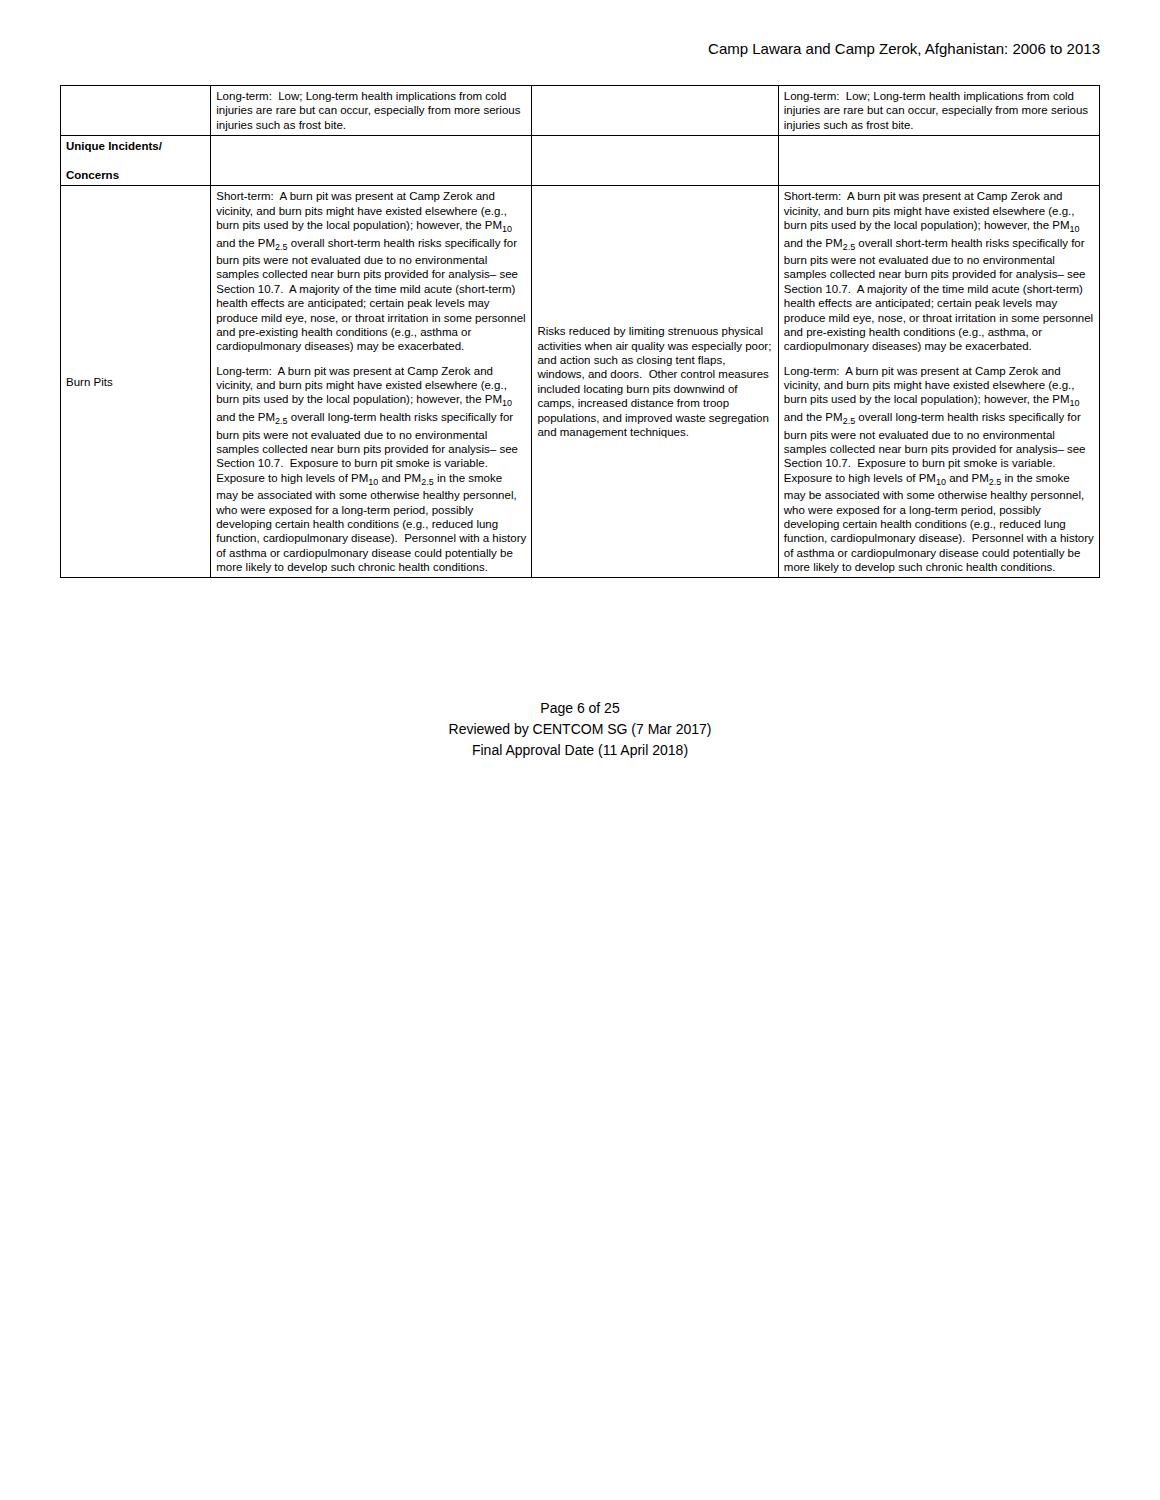Camp Lawara and Camp Zerok, Afghanistan: 2006 to 2013
| | Long-term: Low; Long-term health implications from cold injuries are rare but can occur, especially from more serious injuries such as frost bite. | | Long-term: Low; Long-term health implications from cold injuries are rare but can occur, especially from more serious injuries such as frost bite. |
| Unique Incidents/ Concerns | | | |
| Burn Pits | Short-term: A burn pit was present at Camp Zerok and vicinity, and burn pits might have existed elsewhere (e.g., burn pits used by the local population); however, the PM 10 and the PM 2.5 overall short-term health risks specifically for burn pits were not evaluated due to no environmental samples collected near burn pits provided for analysis– see Section 10.7. A majority of the time mild acute (short-term) health effects are anticipated; certain peak levels may produce mild eye, nose, or throat irritation in some personnel and pre-existing health conditions (e.g., asthma or cardiopulmonary diseases) may be exacerbated. Long-term: A burn pit was present at Camp Zerok and vicinity, and burn pits might have existed elsewhere (e.g., burn pits used by the local population); however, the PM 10 and the PM 2.5 overall long-term health risks specifically for burn pits were not evaluated due to no environmental samples collected near burn pits provided for analysis– see Section 10.7. Exposure to burn pit smoke is variable. Exposure to high levels of PM 10 and PM 2.5 in the smoke may be associated with some otherwise healthy personnel, who were exposed for a long-term period, possibly developing certain health conditions (e.g., reduced lung function, cardiopulmonary disease). Personnel with a history of asthma or cardiopulmonary disease could potentially be more likely to develop such chronic health conditions. | Risks reduced by limiting strenuous physical activities when air quality was especially poor; and action such as closing tent flaps, windows, and doors. Other control measures included locating burn pits downwind of camps, increased distance from troop populations, and improved waste segregation and management techniques. | Short-term: A burn pit was present at Camp Zerok and vicinity, and burn pits might have existed elsewhere (e.g., burn pits used by the local population); however, the PM 10 and the PM 2.5 overall short-term health risks specifically for burn pits were not evaluated due to no environmental samples collected near burn pits provided for analysis– see Section 10.7. A majority of the time mild acute (short-term) health effects are anticipated; certain peak levels may produce mild eye, nose, or throat irritation in some personnel and pre-existing health conditions (e.g., asthma, or cardiopulmonary diseases) may be exacerbated. Long-term: A burn pit was present at Camp Zerok and vicinity, and burn pits might have existed elsewhere (e.g., burn pits used by the local population); however, the PM 10 and the PM 2.5 overall long-term health risks specifically for burn pits were not evaluated due to no environmental samples collected near burn pits provided for analysis– see Section 10.7. Exposure to burn pit smoke is variable. Exposure to high levels of PM 10 and PM 2.5 in the smoke may be associated with some otherwise healthy personnel, who were exposed for a long-term period, possibly developing certain health conditions (e.g., reduced lung function, cardiopulmonary disease). Personnel with a history of asthma or cardiopulmonary disease could potentially be more likely to develop such chronic health conditions. |
Page 6 of 25
Reviewed by CENTCOM SG (7 Mar 2017)
Final Approval Date (11 April 2018)